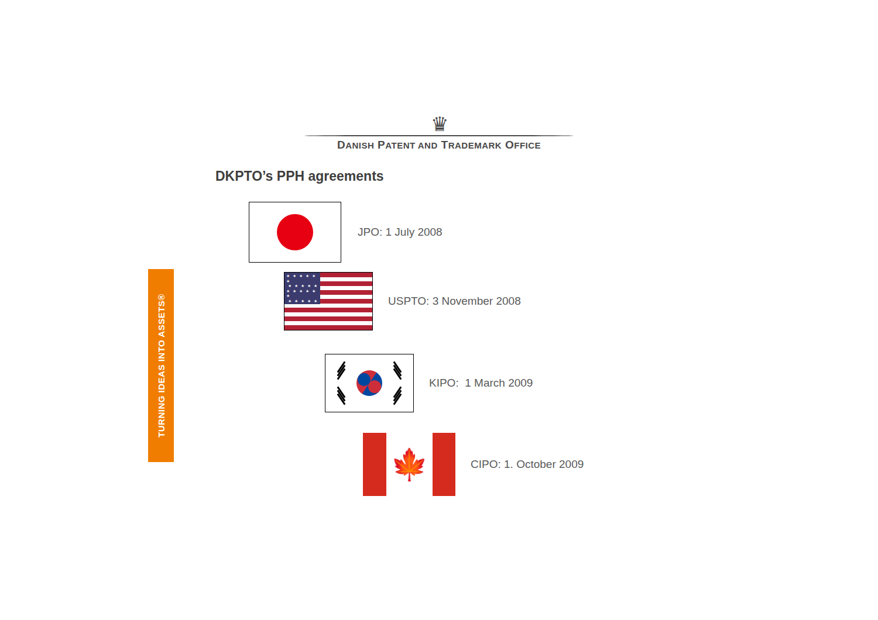♛
DANISH PATENT AND TRADEMARK OFFICE
DKPTO’s PPH agreements
TURNING IDEAS INTO ASSETS®
JPO: 1 July 2008
★ ★ ★ ★ ★ ★
★ ★ ★ ★ ★
★ ★ ★ ★ ★ ★
★ ★ ★ ★ ★
★ ★ ★ ★ ★ ★
★ ★ ★ ★ ★
USPTO: 3 November 2008
KIPO: 1 March 2009
🍁
CIPO: 1. October 2009